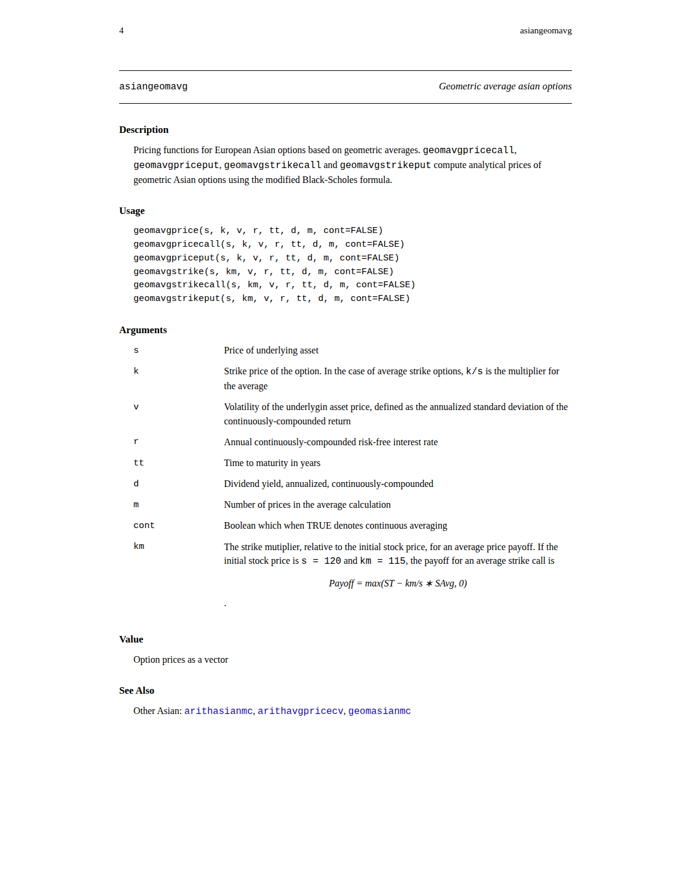4 asiangeomavg
asiangeomavg Geometric average asian options
Description
Pricing functions for European Asian options based on geometric averages. geomavgpricecall, geomavgpriceput, geomavgstrikecall and geomavgstrikeput compute analytical prices of geometric Asian options using the modified Black-Scholes formula.
Usage
geomavgprice(s, k, v, r, tt, d, m, cont=FALSE)
geomavgpricecall(s, k, v, r, tt, d, m, cont=FALSE)
geomavgpriceput(s, k, v, r, tt, d, m, cont=FALSE)
geomavgstrike(s, km, v, r, tt, d, m, cont=FALSE)
geomavgstrikecall(s, km, v, r, tt, d, m, cont=FALSE)
geomavgstrikeput(s, km, v, r, tt, d, m, cont=FALSE)
Arguments
s
Price of underlying asset
k
Strike price of the option. In the case of average strike options, k/s is the multiplier for the average
v
Volatility of the underlygin asset price, defined as the annualized standard deviation of the continuously-compounded return
r
Annual continuously-compounded risk-free interest rate
tt
Time to maturity in years
d
Dividend yield, annualized, continuously-compounded
m
Number of prices in the average calculation
cont
Boolean which when TRUE denotes continuous averaging
km
The strike mutiplier, relative to the initial stock price, for an average price payoff. If the initial stock price is s = 120 and km = 115, the payoff for an average strike call is
Payoff = max(ST − km/s ∗ SAvg, 0)
.
Value
Option prices as a vector
See Also
Other Asian: arithasianmc, arithavgpricecv, geomasianmc